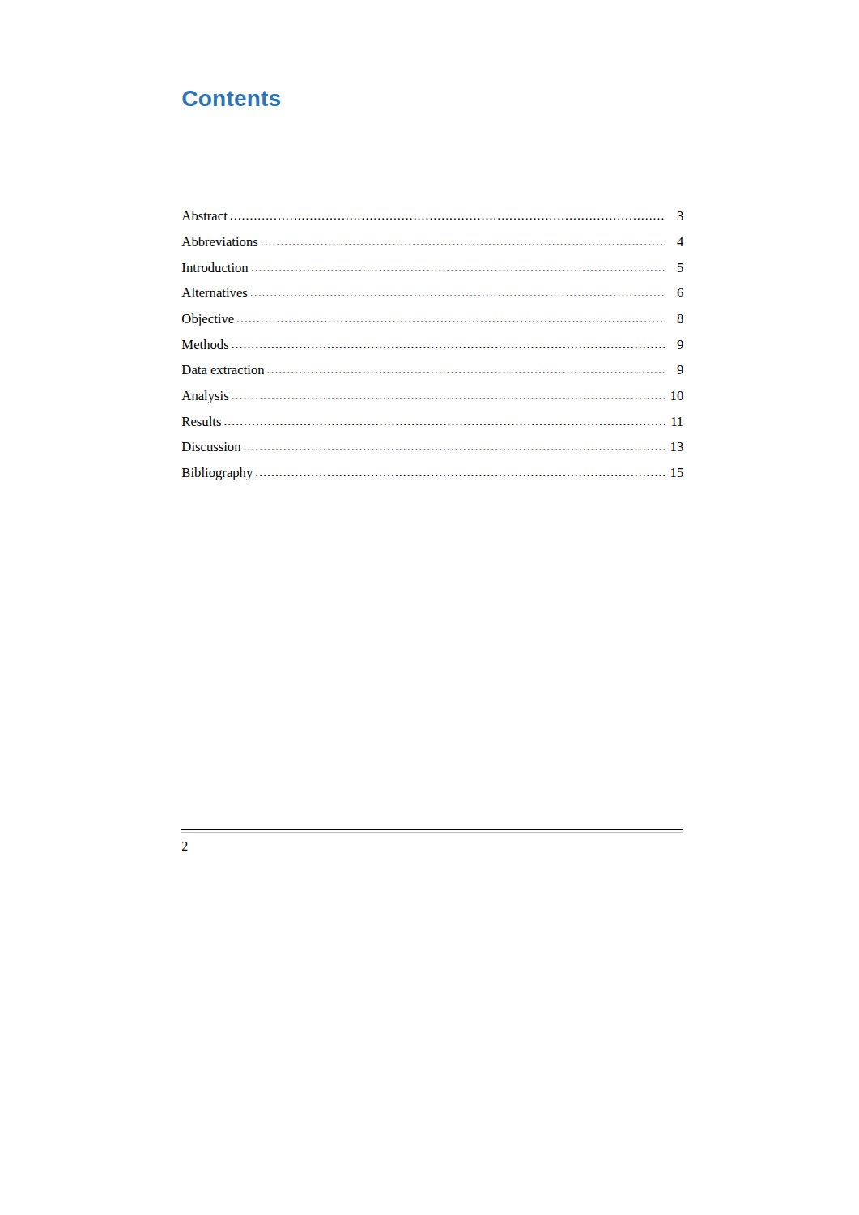Contents
Abstract .................................................................................................................................................................. 3
Abbreviations ....................................................................................................................................................... 4
Introduction .......................................................................................................................................................... 5
Alternatives ................................................................................................................................................. 6
Objective ....................................................................................................................................................... 8
Methods .................................................................................................................................................................. 9
Data extraction .......................................................................................................................................... 9
Analysis ..................................................................................................................................................... 10
Results ................................................................................................................................................................. 11
Discussion ........................................................................................................................................................... 13
Bibliography ....................................................................................................................................................... 15
2